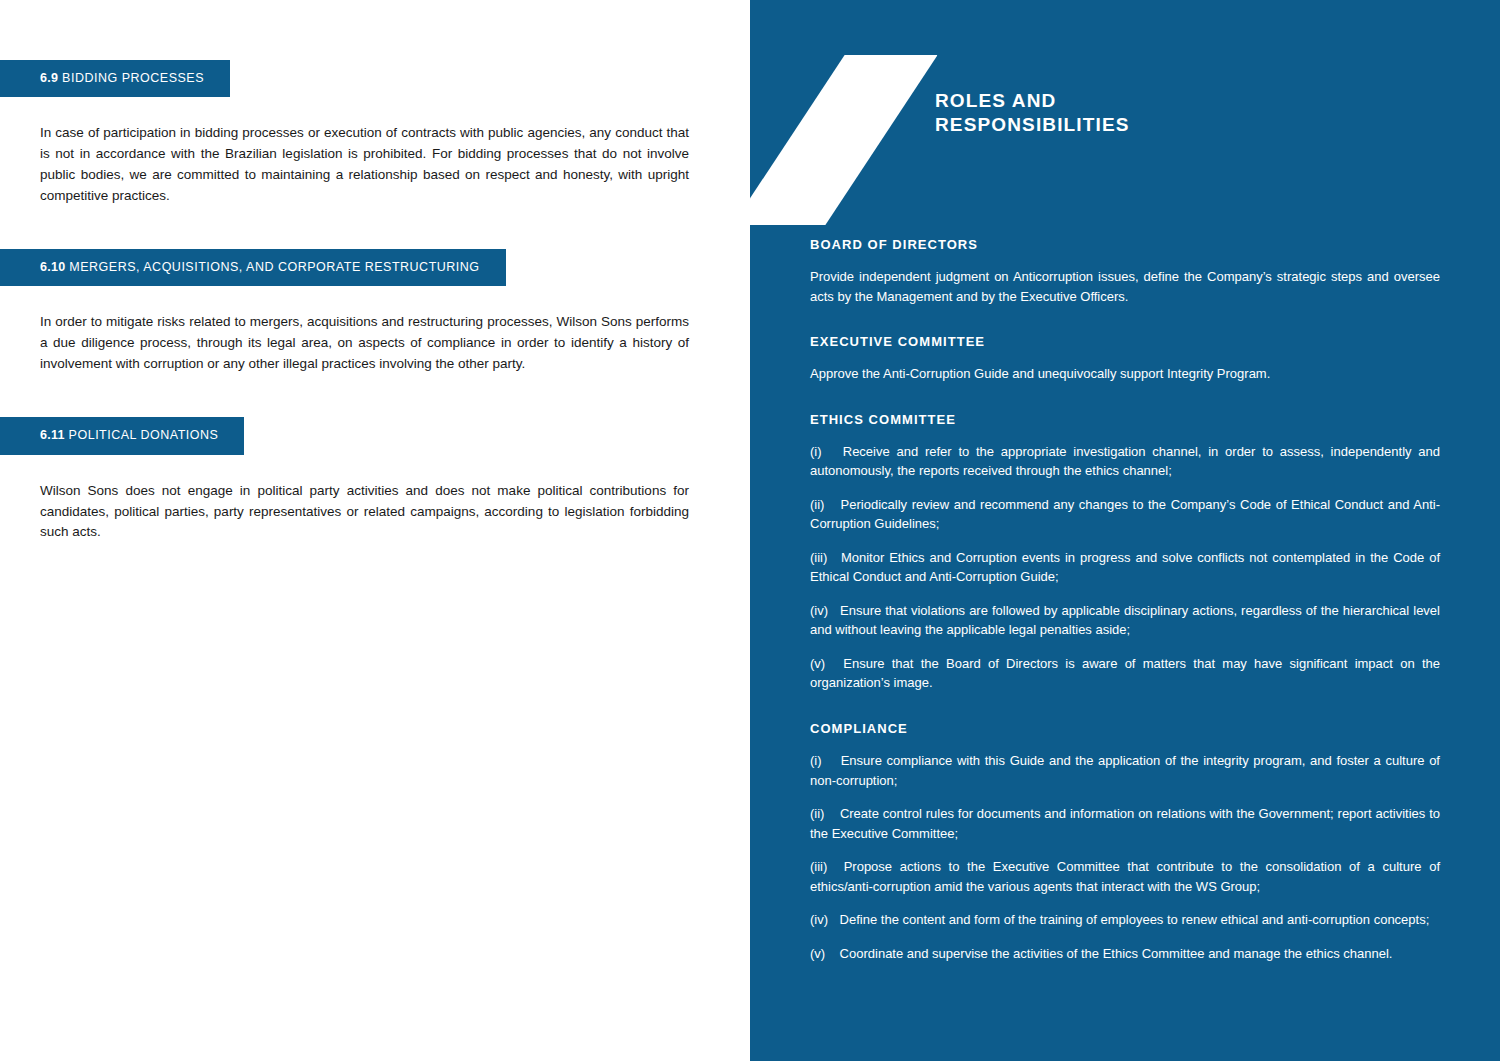6.9 BIDDING PROCESSES
In case of participation in bidding processes or execution of contracts with public agencies, any conduct that is not in accordance with the Brazilian legislation is prohibited. For bidding processes that do not involve public bodies, we are committed to maintaining a relationship based on respect and honesty, with upright competitive practices.
6.10 MERGERS, ACQUISITIONS, AND CORPORATE RESTRUCTURING
In order to mitigate risks related to mergers, acquisitions and restructuring processes, Wilson Sons performs a due diligence process, through its legal area, on aspects of compliance in order to identify a history of involvement with corruption or any other illegal practices involving the other party.
6.11 POLITICAL DONATIONS
Wilson Sons does not engage in political party activities and does not make political contributions for candidates, political parties, party representatives or related campaigns, according to legislation forbidding such acts.
ROLES AND
RESPONSIBILITIES
Board of Directors
Provide independent judgment on Anticorruption issues, define the Company’s strategic steps and oversee acts by the Management and by the Executive Officers.
Executive Committee
Approve the Anti-Corruption Guide and unequivocally support Integrity Program.
Ethics Committee
(i) Receive and refer to the appropriate investigation channel, in order to assess, independently and autonomously, the reports received through the ethics channel;
(ii) Periodically review and recommend any changes to the Company’s Code of Ethical Conduct and Anti-Corruption Guidelines;
(iii) Monitor Ethics and Corruption events in progress and solve conflicts not contemplated in the Code of Ethical Conduct and Anti-Corruption Guide;
(iv) Ensure that violations are followed by applicable disciplinary actions, regardless of the hierarchical level and without leaving the applicable legal penalties aside;
(v) Ensure that the Board of Directors is aware of matters that may have significant impact on the organization’s image.
Compliance
(i) Ensure compliance with this Guide and the application of the integrity program, and foster a culture of non-corruption;
(ii) Create control rules for documents and information on relations with the Government; report activities to the Executive Committee;
(iii) Propose actions to the Executive Committee that contribute to the consolidation of a culture of ethics/anti-corruption amid the various agents that interact with the WS Group;
(iv) Define the content and form of the training of employees to renew ethical and anti-corruption concepts;
(v) Coordinate and supervise the activities of the Ethics Committee and manage the ethics channel.